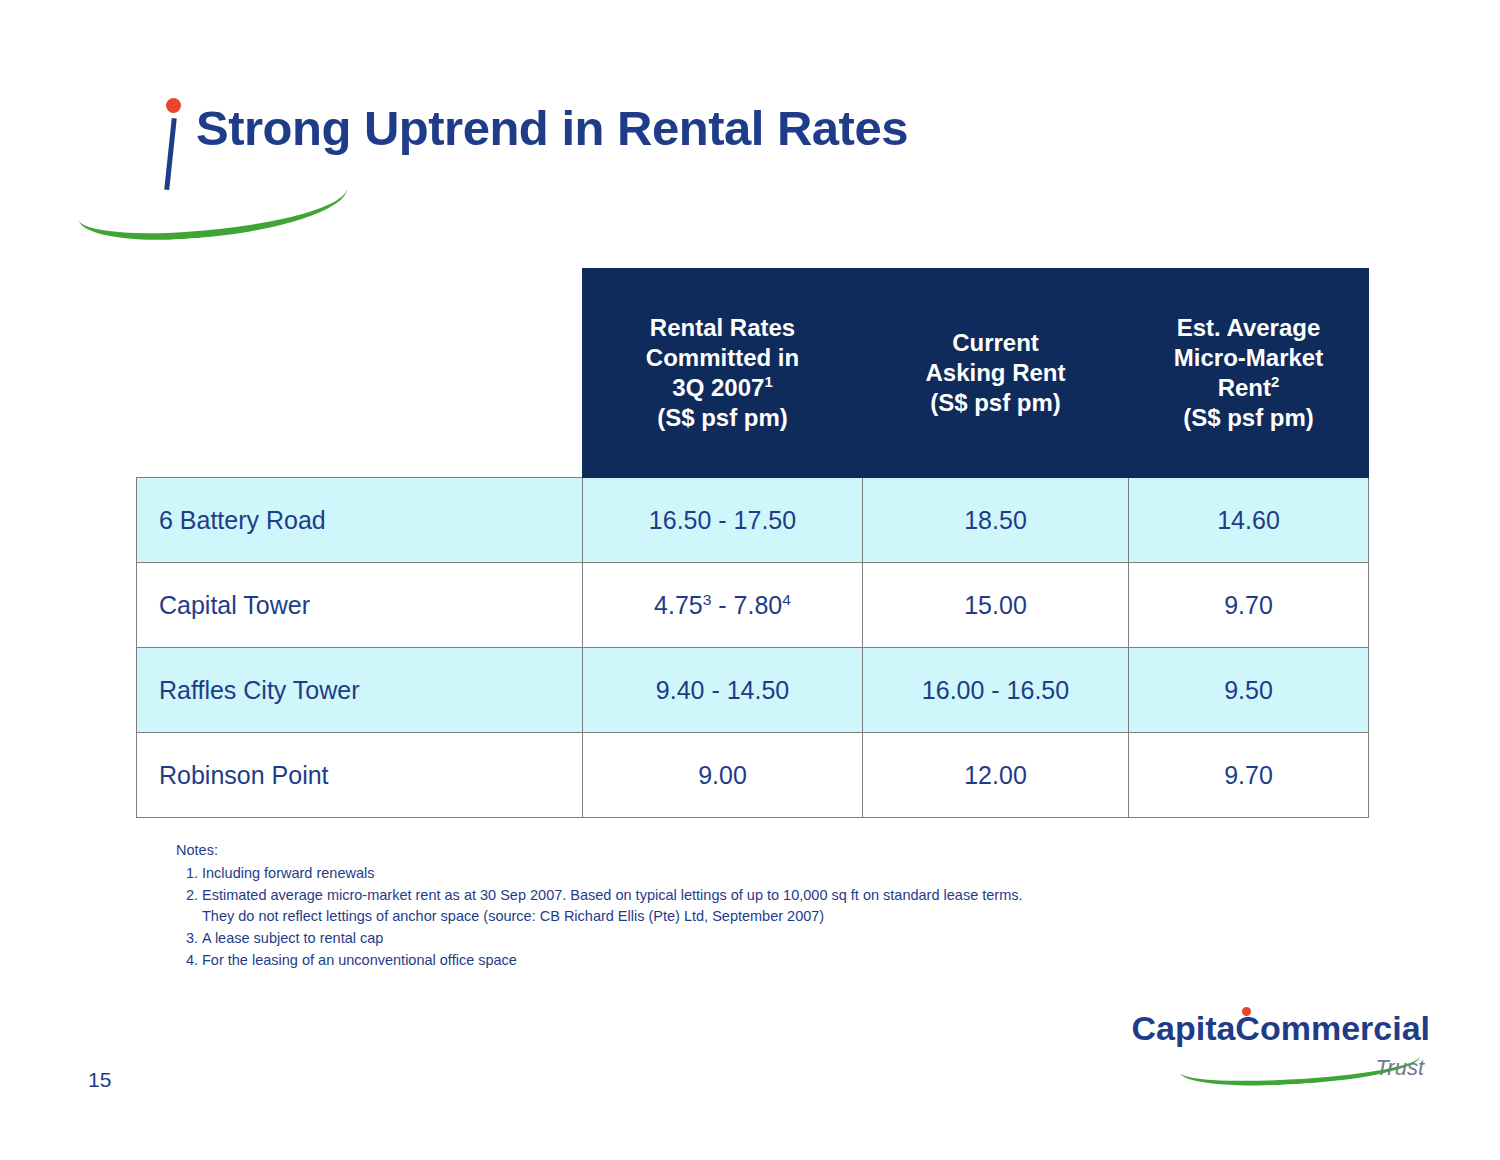Strong Uptrend in Rental Rates
| | Rental Rates Committed in 3Q 2007 1 (S$ psf pm) | Current Asking Rent (S$ psf pm) | Est. Average Micro-Market Rent 2 (S$ psf pm) |
| --- | --- | --- | --- |
| 6 Battery Road | 16.50 - 17.50 | 18.50 | 14.60 |
| Capital Tower | 4.75 3 - 7.80 4 | 15.00 | 9.70 |
| Raffles City Tower | 9.40 - 14.50 | 16.00 - 16.50 | 9.50 |
| Robinson Point | 9.00 | 12.00 | 9.70 |
Notes:
Including forward renewals
Estimated average micro-market rent as at 30 Sep 2007. Based on typical lettings of up to 10,000 sq ft on standard lease terms. They do not reflect lettings of anchor space (source: CB Richard Ellis (Pte) Ltd, September 2007)
A lease subject to rental cap
For the leasing of an unconventional office space
15
CapitaCommercial
Trust